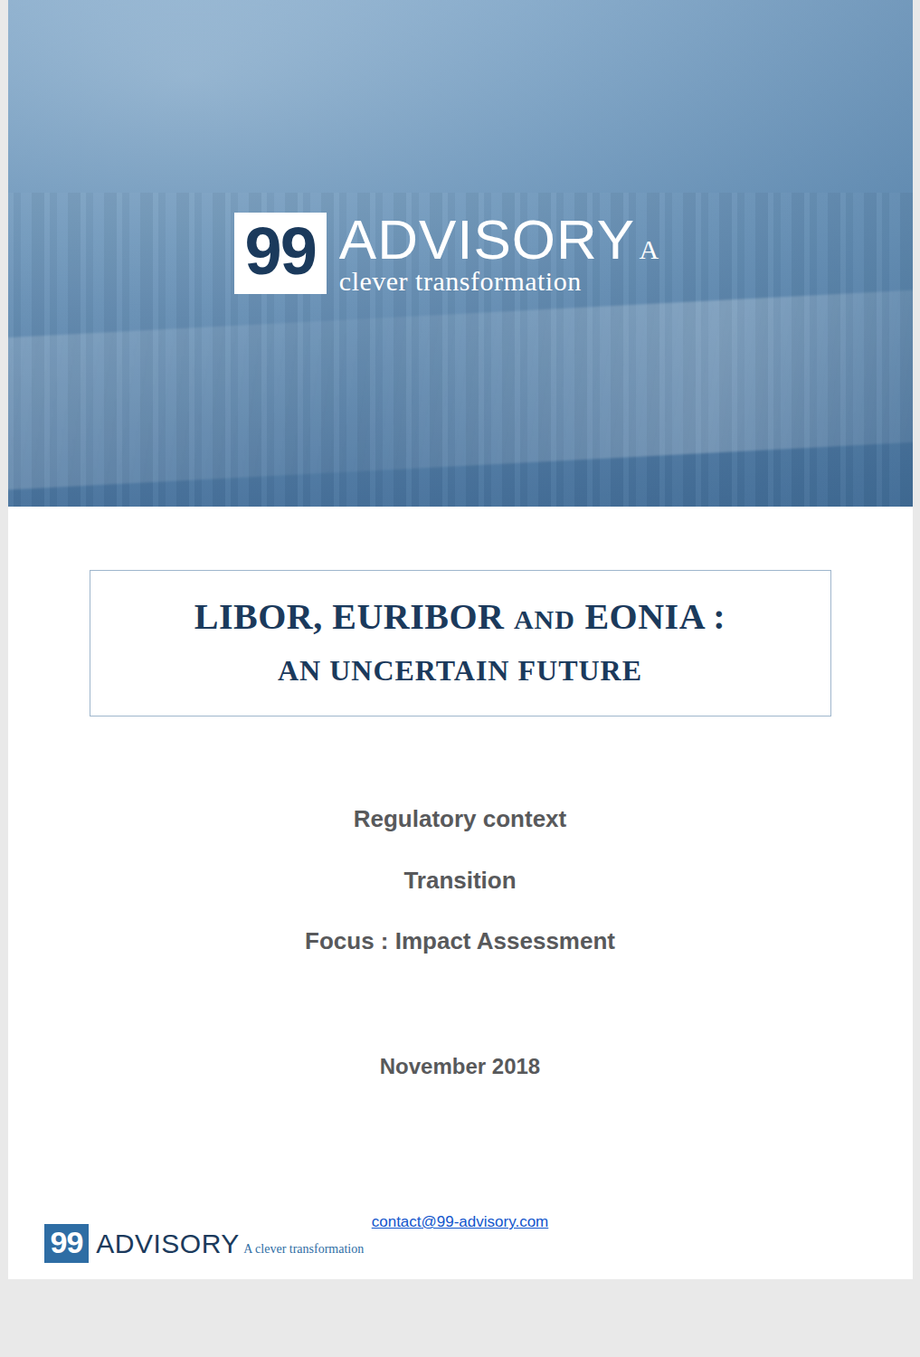99 ADVISORY A clever transformation
LIBOR, EURIBOR AND EONIA : AN UNCERTAIN FUTURE
Regulatory context
Transition
Focus : Impact Assessment
November 2018
contact@99-advisory.com
99 ADVISORY A clever transformation